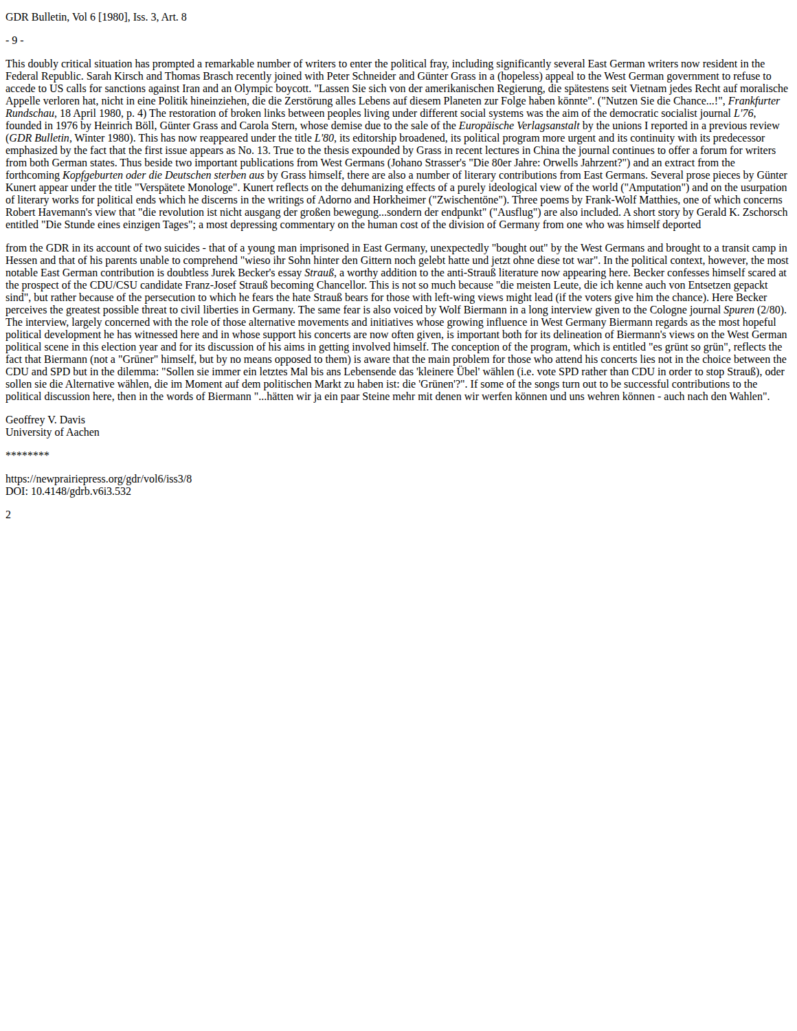GDR Bulletin, Vol 6 [1980], Iss. 3, Art. 8
- 9 -
This doubly critical situation has prompted a remarkable number of writers to enter the political fray, including significantly several East German writers now resident in the Federal Republic. Sarah Kirsch and Thomas Brasch recently joined with Peter Schneider and Günter Grass in a (hopeless) appeal to the West German government to refuse to accede to US calls for sanctions against Iran and an Olympic boycott. "Lassen Sie sich von der amerikanischen Regierung, die spätestens seit Vietnam jedes Recht auf moralische Appelle verloren hat, nicht in eine Politik hineinziehen, die die Zerstörung alles Lebens auf diesem Planeten zur Folge haben könnte". ("Nutzen Sie die Chance...!", Frankfurter Rundschau, 18 April 1980, p. 4) The restoration of broken links between peoples living under different social systems was the aim of the democratic socialist journal L'76, founded in 1976 by Heinrich Böll, Günter Grass and Carola Stern, whose demise due to the sale of the Europäische Verlagsanstalt by the unions I reported in a previous review (GDR Bulletin, Winter 1980). This has now reappeared under the title L'80, its editorship broadened, its political program more urgent and its continuity with its predecessor emphasized by the fact that the first issue appears as No. 13. True to the thesis expounded by Grass in recent lectures in China the journal continues to offer a forum for writers from both German states. Thus beside two important publications from West Germans (Johano Strasser's "Die 80er Jahre: Orwells Jahrzent?") and an extract from the forthcoming Kopfgeburten oder die Deutschen sterben aus by Grass himself, there are also a number of literary contributions from East Germans. Several prose pieces by Günter Kunert appear under the title "Verspätete Monologe". Kunert reflects on the dehumanizing effects of a purely ideological view of the world ("Amputation") and on the usurpation of literary works for political ends which he discerns in the writings of Adorno and Horkheimer ("Zwischentöne"). Three poems by Frank-Wolf Matthies, one of which concerns Robert Havemann's view that "die revolution ist nicht ausgang der großen bewegung...sondern der endpunkt" ("Ausflug") are also included. A short story by Gerald K. Zschorsch entitled "Die Stunde eines einzigen Tages"; a most depressing commentary on the human cost of the division of Germany from one who was himself deported
from the GDR in its account of two suicides - that of a young man imprisoned in East Germany, unexpectedly "bought out" by the West Germans and brought to a transit camp in Hessen and that of his parents unable to comprehend "wieso ihr Sohn hinter den Gittern noch gelebt hatte und jetzt ohne diese tot war". In the political context, however, the most notable East German contribution is doubtless Jurek Becker's essay Strauß, a worthy addition to the anti-Strauß literature now appearing here. Becker confesses himself scared at the prospect of the CDU/CSU candidate Franz-Josef Strauß becoming Chancellor. This is not so much because "die meisten Leute, die ich kenne auch von Entsetzen gepackt sind", but rather because of the persecution to which he fears the hate Strauß bears for those with left-wing views might lead (if the voters give him the chance). Here Becker perceives the greatest possible threat to civil liberties in Germany. The same fear is also voiced by Wolf Biermann in a long interview given to the Cologne journal Spuren (2/80). The interview, largely concerned with the role of those alternative movements and initiatives whose growing influence in West Germany Biermann regards as the most hopeful political development he has witnessed here and in whose support his concerts are now often given, is important both for its delineation of Biermann's views on the West German political scene in this election year and for its discussion of his aims in getting involved himself. The conception of the program, which is entitled "es grünt so grün", reflects the fact that Biermann (not a "Grüner" himself, but by no means opposed to them) is aware that the main problem for those who attend his concerts lies not in the choice between the CDU and SPD but in the dilemma: "Sollen sie immer ein letztes Mal bis ans Lebensende das 'kleinere Übel' wählen (i.e. vote SPD rather than CDU in order to stop Strauß), oder sollen sie die Alternative wählen, die im Moment auf dem politischen Markt zu haben ist: die 'Grünen'?". If some of the songs turn out to be successful contributions to the political discussion here, then in the words of Biermann "...hätten wir ja ein paar Steine mehr mit denen wir werfen können und uns wehren können - auch nach den Wahlen".
Geoffrey V. Davis
University of Aachen
********
https://newprairiepress.org/gdr/vol6/iss3/8
DOI: 10.4148/gdrb.v6i3.532
2